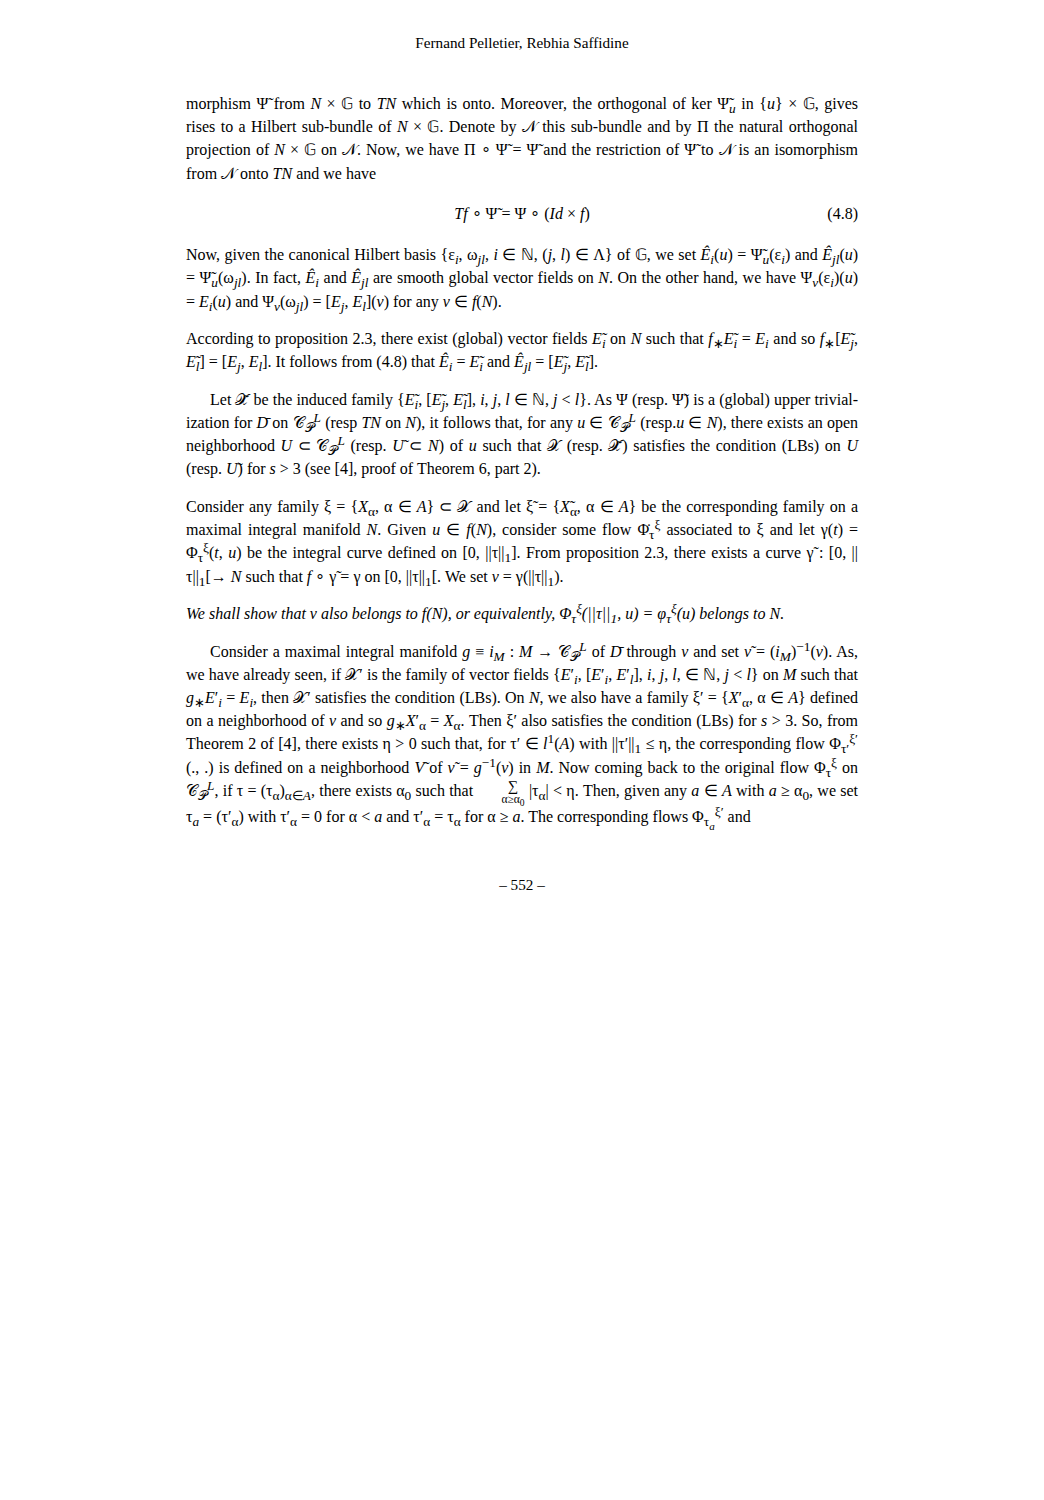Fernand Pelletier, Rebhia Saffidine
morphism Ψ̃ from N × 𝔾 to TN which is onto. Moreover, the orthogonal of ker Ψ̃u in {u} × 𝔾, gives rises to a Hilbert sub-bundle of N × 𝔾. Denote by 𝒩 this sub-bundle and by Π the natural orthogonal projection of N × 𝔾 on 𝒩. Now, we have Π ∘ Ψ̃ = Ψ̃ and the restriction of Ψ̃ to 𝒩 is an isomorphism from 𝒩 onto TN and we have
Tf ∘ Ψ̃ = Ψ ∘ (Id × f) (4.8)
Now, given the canonical Hilbert basis {εi, ωjl, i ∈ ℕ, (j, l) ∈ Λ} of 𝔾, we set Êi(u) = Ψ̃u(εi) and Êjl(u) = Ψ̃u(ωjl). In fact, Êi and Êjl are smooth global vector fields on N. On the other hand, we have Ψv(εi)(u) = Ei(u) and Ψv(ωjl) = [Ej, El](v) for any v ∈ f(N).
According to proposition 2.3, there exist (global) vector fields Ẽi on N such that f∗Ẽi = Ei and so f∗[Ẽj, Ẽl] = [Ej, El]. It follows from (4.8) that Êi = Ẽi and Êjl = [Ẽj, Ẽl].
Let 𝒳̃ be the induced family {Ẽi, [Ẽj, Ẽl], i, j, l ∈ ℕ, j < l}. As Ψ (resp. Ψ̃) is a (global) upper trivialization for D̄ on 𝒞𝒫L (resp TN on N), it follows that, for any u ∈ 𝒞𝒫L (resp.u ∈ N), there exists an open neighborhood U ⊂ 𝒞𝒫L (resp. Ũ ⊂ N) of u such that 𝒳 (resp. 𝒳̃) satisfies the condition (LBs) on U (resp. Ũ) for s > 3 (see [4], proof of Theorem 6, part 2).
Consider any family ξ = {Xα, α ∈ A} ⊂ 𝒳 and let ξ̃ = {X̃α, α ∈ A} be the corresponding family on a maximal integral manifold N. Given u ∈ f(N), consider some flow Φ̇τξ associated to ξ and let γ(t) = Φτξ(t, u) be the integral curve defined on [0, ||τ||1]. From proposition 2.3, there exists a curve γ̃ : [0, ||τ||1[→ N such that f ∘ γ̃ = γ on [0, ||τ||1[. We set v = γ(||τ||1).
We shall show that v also belongs to f(N), or equivalently, Φτξ(||τ||1, u) = φτξ(u) belongs to N.
Consider a maximal integral manifold g ≡ iM : M → 𝒞𝒫L of D̄ through v and set ṽ = (iM)−1(v). As, we have already seen, if 𝒳′ is the family of vector fields {E′i, [E′i, E′l], i, j, l, ∈ ℕ, j < l} on M such that g∗E′i = Ei, then 𝒳′ satisfies the condition (LBs). On N, we also have a family ξ′ = {X′α, α ∈ A} defined on a neighborhood of v and so g∗X′α = Xα. Then ξ′ also satisfies the condition (LBs) for s > 3. So, from Theorem 2 of [4], there exists η > 0 such that, for τ′ ∈ l1(A) with ||τ′||1 ≤ η, the corresponding flow Φτ′ξ′(., .) is defined on a neighborhood Ṽ of ṽ = g−1(v) in M. Now coming back to the original flow Φτξ on 𝒞𝒫L, if τ = (τα)α∈A, there exists α0 such that ∑α≥α0 |τα| < η. Then, given any a ∈ A with a ≥ α0, we set τa = (τ′α) with τ′α = 0 for α < a and τ′α = τα for α ≥ a. The corresponding flows Φτaξ′ and
– 552 –